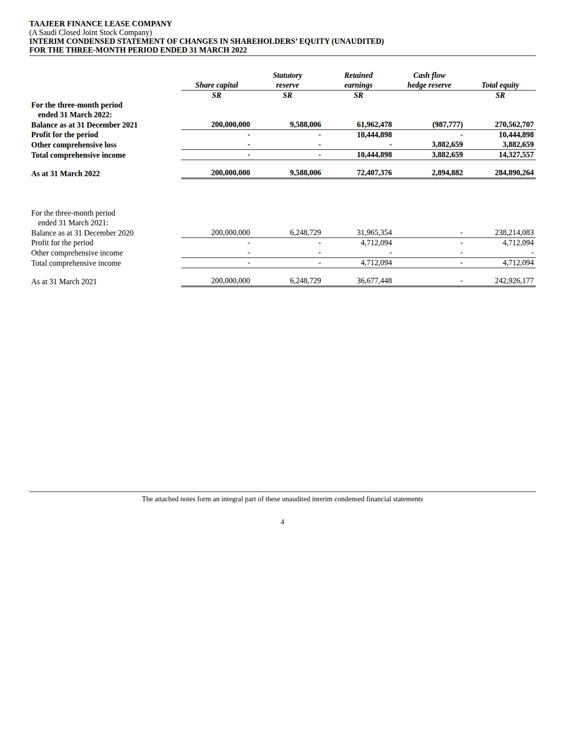Taajeer Finance Lease Company
(A Saudi Closed Joint Stock Company)
Interim condensed statement of changes in shareholders’ equity (unaudited)
For the three-month period ended 31 March 2022
| | | Statutory | Retained | Cash flow | |
| --- | --- | --- | --- | --- | --- |
| | Share capital | reserve | earnings | hedge reserve | Total equity |
| | SR | SR | SR | | SR |
| For the three-month period | | | | | |
| ended 31 March 2022: | | | | | |
| Balance as at 31 December 2021 | 200,000,000 | 9,588,006 | 61,962,478 | (987,777) | 270,562,707 |
| Profit for the period | - | - | 10,444,898 | - | 10,444,898 |
| Other comprehensive loss | - | - | - | 3,882,659 | 3,882,659 |
| Total comprehensive income | - | - | 10,444,898 | 3,882,659 | 14,327,557 |
| As at 31 March 2022 | 200,000,000 | 9,588,006 | 72,407,376 | 2,894,882 | 284,890,264 |
| For the three-month period | | | | | |
| ended 31 March 2021: | | | | | |
| Balance as at 31 December 2020 | 200,000,000 | 6,248,729 | 31,965,354 | - | 238,214,083 |
| Profit for the period | - | - | 4,712,094 | - | 4,712,094 |
| Other comprehensive income | - | - | - | - | - |
| Total comprehensive income | - | - | 4,712,094 | - | 4,712,094 |
| As at 31 March 2021 | 200,000,000 | 6,248,729 | 36,677,448 | - | 242,926,177 |
The attached notes form an integral part of these unaudited interim condensed financial statements
4